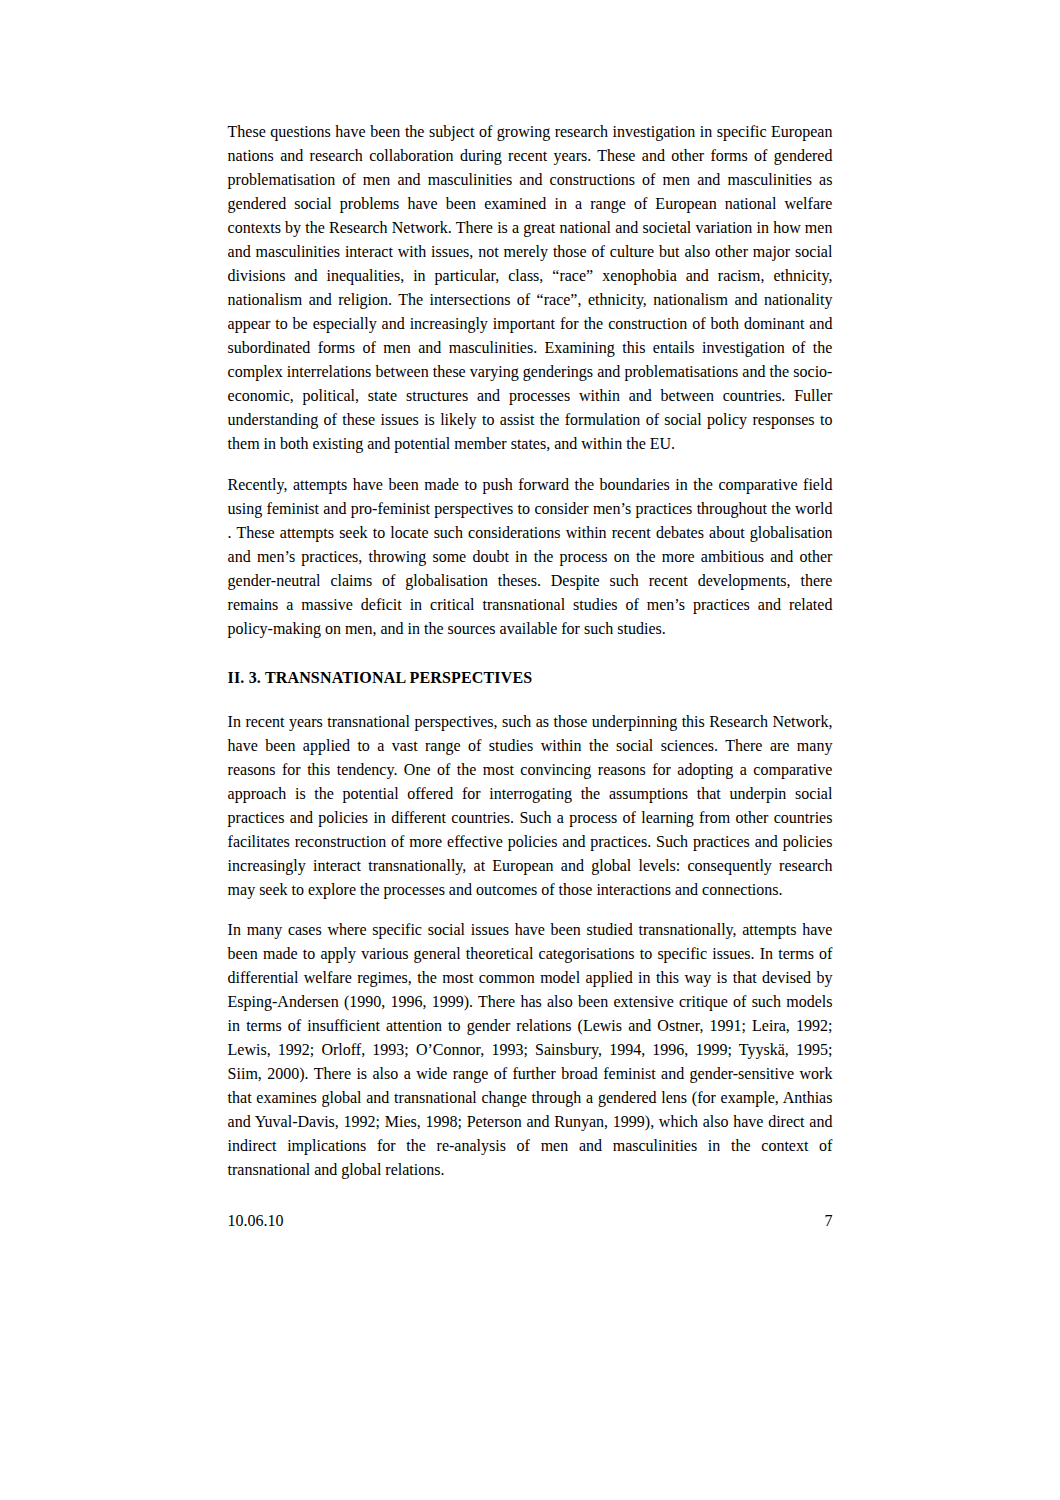These questions have been the subject of growing research investigation in specific European nations and research collaboration during recent years. These and other forms of gendered problematisation of men and masculinities and constructions of men and masculinities as gendered social problems have been examined in a range of European national welfare contexts by the Research Network. There is a great national and societal variation in how men and masculinities interact with issues, not merely those of culture but also other major social divisions and inequalities, in particular, class, “race” xenophobia and racism, ethnicity, nationalism and religion. The intersections of “race”, ethnicity, nationalism and nationality appear to be especially and increasingly important for the construction of both dominant and subordinated forms of men and masculinities. Examining this entails investigation of the complex interrelations between these varying genderings and problematisations and the socio-economic, political, state structures and processes within and between countries. Fuller understanding of these issues is likely to assist the formulation of social policy responses to them in both existing and potential member states, and within the EU.
Recently, attempts have been made to push forward the boundaries in the comparative field using feminist and pro-feminist perspectives to consider men’s practices throughout the world . These attempts seek to locate such considerations within recent debates about globalisation and men’s practices, throwing some doubt in the process on the more ambitious and other gender-neutral claims of globalisation theses. Despite such recent developments, there remains a massive deficit in critical transnational studies of men’s practices and related policy-making on men, and in the sources available for such studies.
II. 3. TRANSNATIONAL PERSPECTIVES
In recent years transnational perspectives, such as those underpinning this Research Network, have been applied to a vast range of studies within the social sciences. There are many reasons for this tendency. One of the most convincing reasons for adopting a comparative approach is the potential offered for interrogating the assumptions that underpin social practices and policies in different countries. Such a process of learning from other countries facilitates reconstruction of more effective policies and practices. Such practices and policies increasingly interact transnationally, at European and global levels: consequently research may seek to explore the processes and outcomes of those interactions and connections.
In many cases where specific social issues have been studied transnationally, attempts have been made to apply various general theoretical categorisations to specific issues. In terms of differential welfare regimes, the most common model applied in this way is that devised by Esping-Andersen (1990, 1996, 1999). There has also been extensive critique of such models in terms of insufficient attention to gender relations (Lewis and Ostner, 1991; Leira, 1992; Lewis, 1992; Orloff, 1993; O’Connor, 1993; Sainsbury, 1994, 1996, 1999; Tyyskä, 1995; Siim, 2000). There is also a wide range of further broad feminist and gender-sensitive work that examines global and transnational change through a gendered lens (for example, Anthias and Yuval-Davis, 1992; Mies, 1998; Peterson and Runyan, 1999), which also have direct and indirect implications for the re-analysis of men and masculinities in the context of transnational and global relations.
10.06.10 7